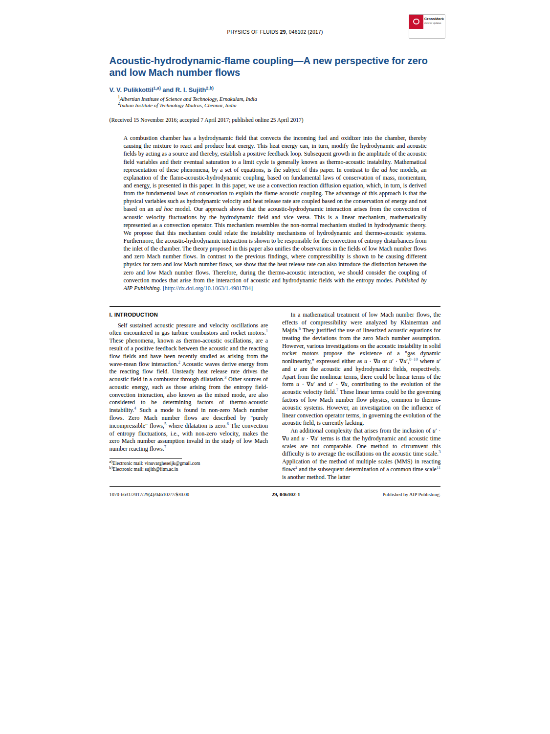CrossMark
click for updates
PHYSICS OF FLUIDS 29, 046102 (2017)
Acoustic-hydrodynamic-flame coupling—A new perspective for zero
and low Mach number flows
V. V. Pulikkottil1,a) and R. I. Sujith2,b)
1Albertian Institute of Science and Technology, Ernakulam, India
2Indian Institute of Technology Madras, Chennai, India
(Received 15 November 2016; accepted 7 April 2017; published online 25 April 2017)
A combustion chamber has a hydrodynamic field that convects the incoming fuel and oxidizer into the chamber, thereby causing the mixture to react and produce heat energy. This heat energy can, in turn, modify the hydrodynamic and acoustic fields by acting as a source and thereby, establish a positive feedback loop. Subsequent growth in the amplitude of the acoustic field variables and their eventual saturation to a limit cycle is generally known as thermo-acoustic instability. Mathematical representation of these phenomena, by a set of equations, is the subject of this paper. In contrast to the ad hoc models, an explanation of the flame-acoustic-hydrodynamic coupling, based on fundamental laws of conservation of mass, momentum, and energy, is presented in this paper. In this paper, we use a convection reaction diffusion equation, which, in turn, is derived from the fundamental laws of conservation to explain the flame-acoustic coupling. The advantage of this approach is that the physical variables such as hydrodynamic velocity and heat release rate are coupled based on the conservation of energy and not based on an ad hoc model. Our approach shows that the acoustic-hydrodynamic interaction arises from the convection of acoustic velocity fluctuations by the hydrodynamic field and vice versa. This is a linear mechanism, mathematically represented as a convection operator. This mechanism resembles the non-normal mechanism studied in hydrodynamic theory. We propose that this mechanism could relate the instability mechanisms of hydrodynamic and thermo-acoustic systems. Furthermore, the acoustic-hydrodynamic interaction is shown to be responsible for the convection of entropy disturbances from the inlet of the chamber. The theory proposed in this paper also unifies the observations in the fields of low Mach number flows and zero Mach number flows. In contrast to the previous findings, where compressibility is shown to be causing different physics for zero and low Mach number flows, we show that the heat release rate can also introduce the distinction between the zero and low Mach number flows. Therefore, during the thermo-acoustic interaction, we should consider the coupling of convection modes that arise from the interaction of acoustic and hydrodynamic fields with the entropy modes. Published by AIP Publishing. [http://dx.doi.org/10.1063/1.4981784]
I. INTRODUCTION
Self sustained acoustic pressure and velocity oscillations are often encountered in gas turbine combustors and rocket motors.1 These phenomena, known as thermo-acoustic oscillations, are a result of a positive feedback between the acoustic and the reacting flow fields and have been recently studied as arising from the wave-mean flow interaction.2 Acoustic waves derive energy from the reacting flow field. Unsteady heat release rate drives the acoustic field in a combustor through dilatation.3 Other sources of acoustic energy, such as those arising from the entropy field-convection interaction, also known as the mixed mode, are also considered to be determining factors of thermo-acoustic instability.4 Such a mode is found in non-zero Mach number flows. Zero Mach number flows are described by "purely incompressible" flows,5 where dilatation is zero.6 The convection of entropy fluctuations, i.e., with non-zero velocity, makes the zero Mach number assumption invalid in the study of low Mach number reacting flows.7
a)Electronic mail: vinuvargheseijk@gmail.com
b)Electronic mail: sujith@iitm.ac.in
In a mathematical treatment of low Mach number flows, the effects of compressibility were analyzed by Klainerman and Majda.6 They justified the use of linearized acoustic equations for treating the deviations from the zero Mach number assumption. However, various investigations on the acoustic instability in solid rocket motors propose the existence of a "gas dynamic nonlinearity," expressed either as u · ∇u or u′ · ∇u′,8–10 where u′ and u are the acoustic and hydrodynamic fields, respectively. Apart from the nonlinear terms, there could be linear terms of the form u · ∇u′ and u′ · ∇u, contributing to the evolution of the acoustic velocity field.7 These linear terms could be the governing factors of low Mach number flow physics, common to thermo-acoustic systems. However, an investigation on the influence of linear convection operator terms, in governing the evolution of the acoustic field, is currently lacking.
An additional complexity that arises from the inclusion of u′ · ∇u and u · ∇u′ terms is that the hydrodynamic and acoustic time scales are not comparable. One method to circumvent this difficulty is to average the oscillations on the acoustic time scale.3 Application of the method of multiple scales (MMS) in reacting flows2 and the subsequent determination of a common time scale11 is another method. The latter
1070-6631/2017/29(4)/046102/7/$30.00
29, 046102-1
Published by AIP Publishing.